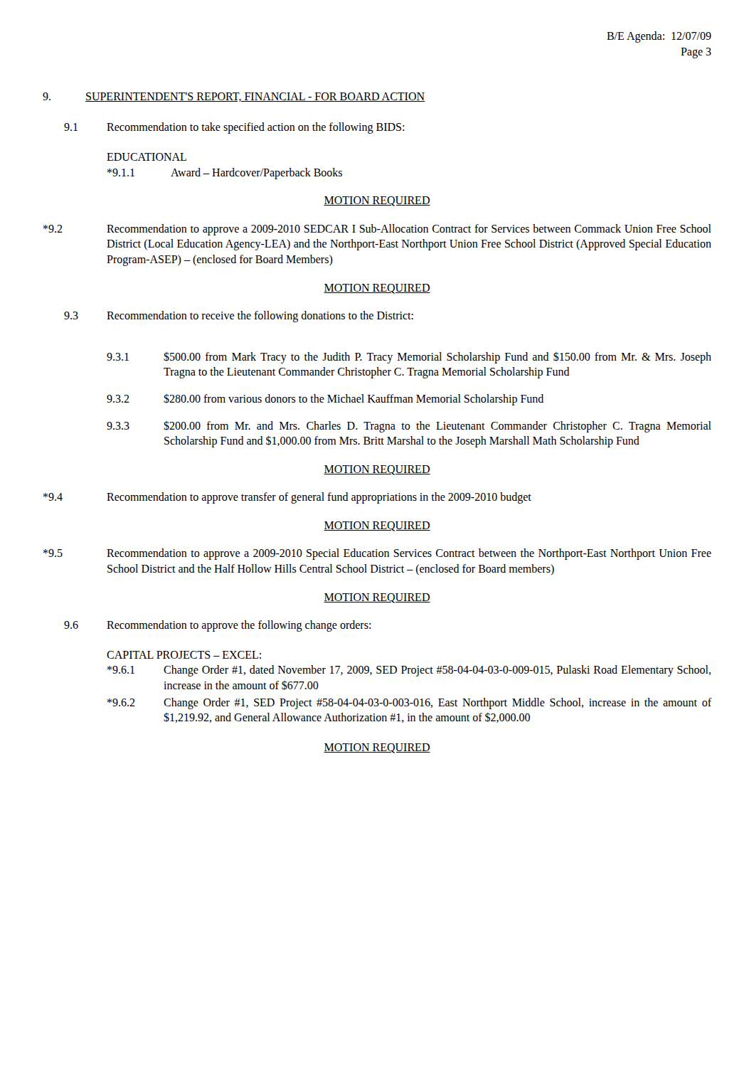B/E Agenda: 12/07/09
Page 3
9.
SUPERINTENDENT'S REPORT, FINANCIAL - FOR BOARD ACTION
9.1
Recommendation to take specified action on the following BIDS:
EDUCATIONAL
*9.1.1
Award – Hardcover/Paperback Books
MOTION REQUIRED
*9.2
Recommendation to approve a 2009-2010 SEDCAR I Sub-Allocation Contract for Services between Commack Union Free School District (Local Education Agency-LEA) and the Northport-East Northport Union Free School District (Approved Special Education Program-ASEP) – (enclosed for Board Members)
MOTION REQUIRED
9.3
Recommendation to receive the following donations to the District:
9.3.1
$500.00 from Mark Tracy to the Judith P. Tracy Memorial Scholarship Fund and $150.00 from Mr. & Mrs. Joseph Tragna to the Lieutenant Commander Christopher C. Tragna Memorial Scholarship Fund
9.3.2
$280.00 from various donors to the Michael Kauffman Memorial Scholarship Fund
9.3.3
$200.00 from Mr. and Mrs. Charles D. Tragna to the Lieutenant Commander Christopher C. Tragna Memorial Scholarship Fund and $1,000.00 from Mrs. Britt Marshal to the Joseph Marshall Math Scholarship Fund
MOTION REQUIRED
*9.4
Recommendation to approve transfer of general fund appropriations in the 2009-2010 budget
MOTION REQUIRED
*9.5
Recommendation to approve a 2009-2010 Special Education Services Contract between the Northport-East Northport Union Free School District and the Half Hollow Hills Central School District – (enclosed for Board members)
MOTION REQUIRED
9.6
Recommendation to approve the following change orders:
CAPITAL PROJECTS – EXCEL:
*9.6.1
Change Order #1, dated November 17, 2009, SED Project #58-04-04-03-0-009-015, Pulaski Road Elementary School, increase in the amount of $677.00
*9.6.2
Change Order #1, SED Project #58-04-04-03-0-003-016, East Northport Middle School, increase in the amount of $1,219.92, and General Allowance Authorization #1, in the amount of $2,000.00
MOTION REQUIRED